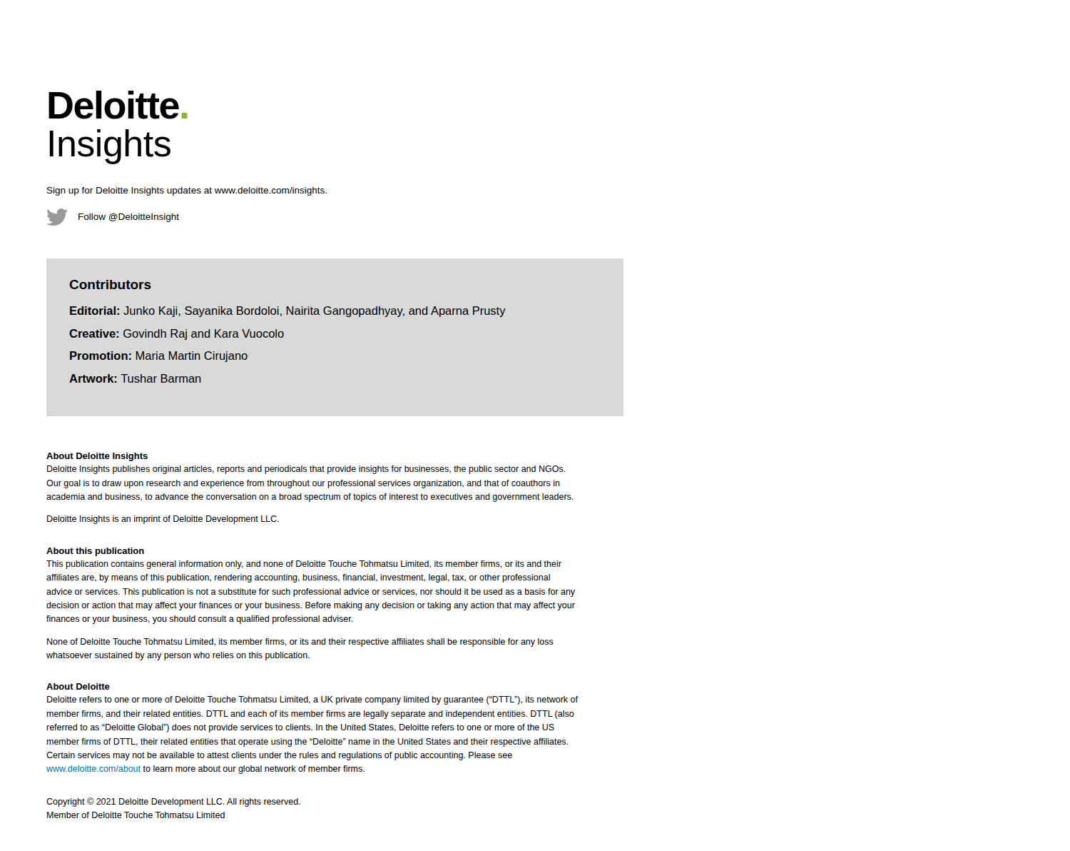Deloitte.
Insights
Sign up for Deloitte Insights updates at www.deloitte.com/insights.
Follow @DeloitteInsight
Contributors
Editorial: Junko Kaji, Sayanika Bordoloi, Nairita Gangopadhyay, and Aparna Prusty
Creative: Govindh Raj and Kara Vuocolo
Promotion: Maria Martin Cirujano
Artwork: Tushar Barman
About Deloitte Insights
Deloitte Insights publishes original articles, reports and periodicals that provide insights for businesses, the public sector and NGOs. Our goal is to draw upon research and experience from throughout our professional services organization, and that of coauthors in academia and business, to advance the conversation on a broad spectrum of topics of interest to executives and government leaders.
Deloitte Insights is an imprint of Deloitte Development LLC.
About this publication
This publication contains general information only, and none of Deloitte Touche Tohmatsu Limited, its member firms, or its and their affiliates are, by means of this publication, rendering accounting, business, financial, investment, legal, tax, or other professional advice or services. This publication is not a substitute for such professional advice or services, nor should it be used as a basis for any decision or action that may affect your finances or your business. Before making any decision or taking any action that may affect your finances or your business, you should consult a qualified professional adviser.
None of Deloitte Touche Tohmatsu Limited, its member firms, or its and their respective affiliates shall be responsible for any loss whatsoever sustained by any person who relies on this publication.
About Deloitte
Deloitte refers to one or more of Deloitte Touche Tohmatsu Limited, a UK private company limited by guarantee (“DTTL”), its network of member firms, and their related entities. DTTL and each of its member firms are legally separate and independent entities. DTTL (also referred to as “Deloitte Global”) does not provide services to clients. In the United States, Deloitte refers to one or more of the US member firms of DTTL, their related entities that operate using the “Deloitte” name in the United States and their respective affiliates. Certain services may not be available to attest clients under the rules and regulations of public accounting. Please see www.deloitte.com/about to learn more about our global network of member firms.
Copyright © 2021 Deloitte Development LLC. All rights reserved.
Member of Deloitte Touche Tohmatsu Limited